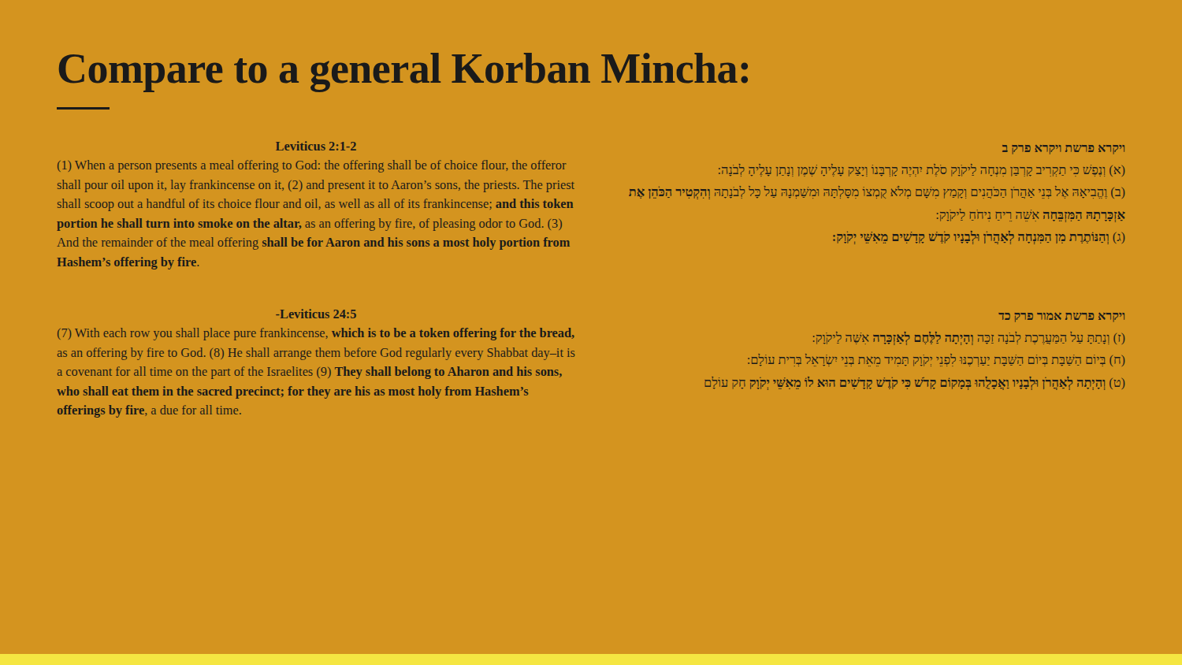Compare to a general Korban Mincha:
Leviticus 2:1-2
(1) When a person presents a meal offering to God: the offering shall be of choice flour, the offeror shall pour oil upon it, lay frankincense on it, (2) and present it to Aaron’s sons, the priests. The priest shall scoop out a handful of its choice flour and oil, as well as all of its frankincense; and this token portion he shall turn into smoke on the altar, as an offering by fire, of pleasing odor to God. (3) And the remainder of the meal offering shall be for Aaron and his sons a most holy portion from Hashem’s offering by fire.
ויקרא פרשת ויקרא פרק ב
(א) וְנֶפֶשׁ כִּי תַקְרִיב קָרְבַּן מִנְחָה לַיקֹוָק סֹלֶת יִהְיֶה קָרְבָּנוֹ וְיָצַק עָלֶיהָ שֶׁמֶן וְנָתַן עָלֶיהָ לְבֹנָה:
(ב) וֶהֱבִיאָהּ אֶל בְּנֵי אַהֲרֹן הַכֹּהֲנִים וְקָמַץ מִשָּׁם מְלֹא קֻמְצוֹ מִסָּלְתָּהּ וּמִשַּׁמְנָהּ עַל כָּל לְבֹנָתָהּ וְהִקְטִיר הַכֹּהֵן אֶת אַזְכָּרָתָהּ הַמִּזְבֵּחָה אִשֵּׁה רֵיחַ נִיחֹחַ לַיקֹוָק:
(ג) וְהַנּוֹתֶרֶת מִן הַמִּנְחָה לְאַהֲרֹן וּלְבָנָיו קֹדֶשׁ קָדָשִׁים מֵאִשֵּׁי יְקֹוָק:
-Leviticus 24:5
(7) With each row you shall place pure frankincense, which is to be a token offering for the bread, as an offering by fire to God. (8) He shall arrange them before God regularly every Shabbat day–it is a covenant for all time on the part of the Israelites (9) They shall belong to Aharon and his sons, who shall eat them in the sacred precinct; for they are his as most holy from Hashem’s offerings by fire, a due for all time.
ויקרא פרשת אמור פרק כד
(ז) וְנָתַתָּ עַל הַמַּעֲרֶכֶת לְבֹנָה זַכָּה וְהָיְתָה לַלֶּחֶם לְאַזְכָּרָה אִשֶּׁה לַיקֹוָק:
(ח) בְּיוֹם הַשַּׁבָּת בְּיוֹם הַשַּׁבָּת יַעַרְכֶנּוּ לִפְנֵי יְקֹוָק תָּמִיד מֵאֵת בְּנֵי יִשְׂרָאֵל בְּרִית עוֹלָם:
(ט) וְהָיְתָה לְאַהֲרֹן וּלְבָנָיו וַאֲכָלֻהוּ בְּמָקוֹם קָדֹשׁ כִּי קֹדֶשׁ קָדָשִׁים הוּא לוֹ מֵאִשֵּׁי יְקֹוָק חָק עוֹלָם